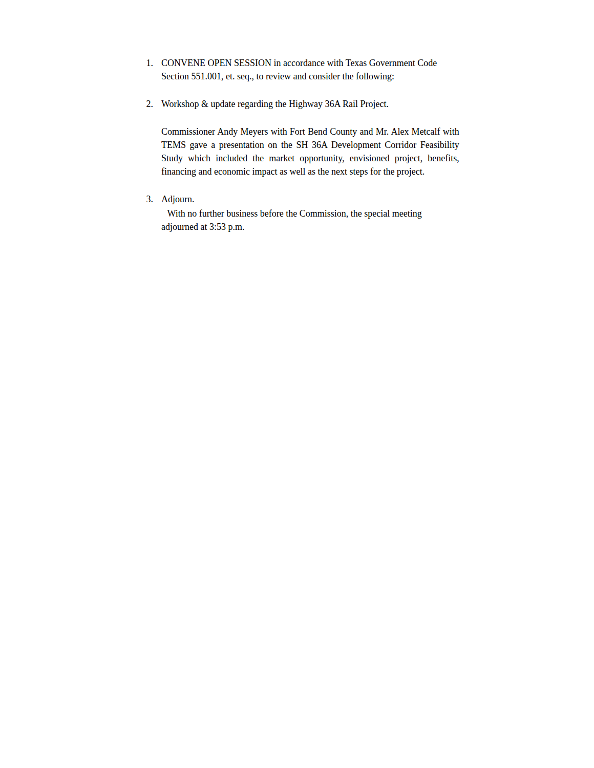CONVENE OPEN SESSION in accordance with Texas Government Code Section 551.001, et. seq., to review and consider the following:
Workshop & update regarding the Highway 36A Rail Project.
Commissioner Andy Meyers with Fort Bend County and Mr. Alex Metcalf with TEMS gave a presentation on the SH 36A Development Corridor Feasibility Study which included the market opportunity, envisioned project, benefits, financing and economic impact as well as the next steps for the project.
Adjourn.
With no further business before the Commission, the special meeting adjourned at 3:53 p.m.